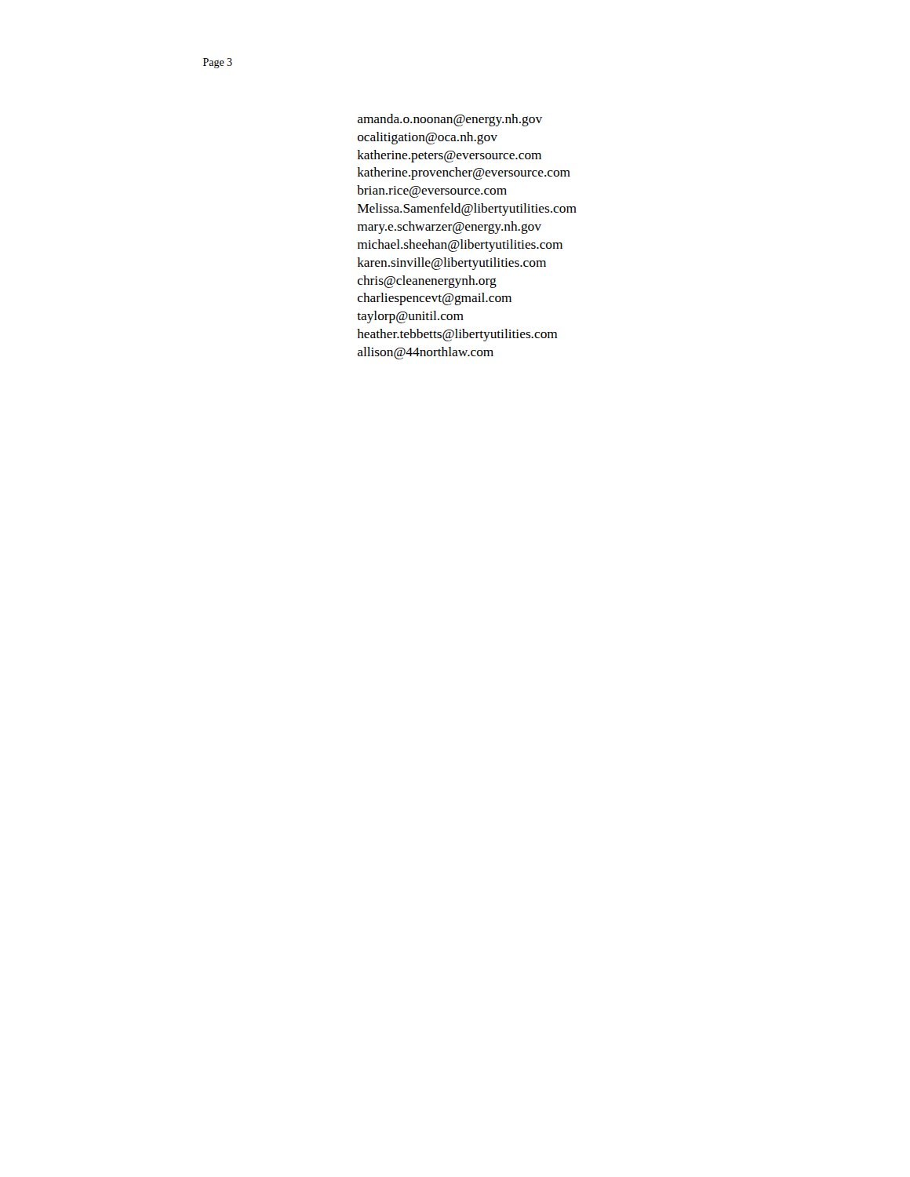Page 3
amanda.o.noonan@energy.nh.gov
ocalitigation@oca.nh.gov
katherine.peters@eversource.com
katherine.provencher@eversource.com
brian.rice@eversource.com
Melissa.Samenfeld@libertyutilities.com
mary.e.schwarzer@energy.nh.gov
michael.sheehan@libertyutilities.com
karen.sinville@libertyutilities.com
chris@cleanenergynh.org
charliespencevt@gmail.com
taylorp@unitil.com
heather.tebbetts@libertyutilities.com
allison@44northlaw.com